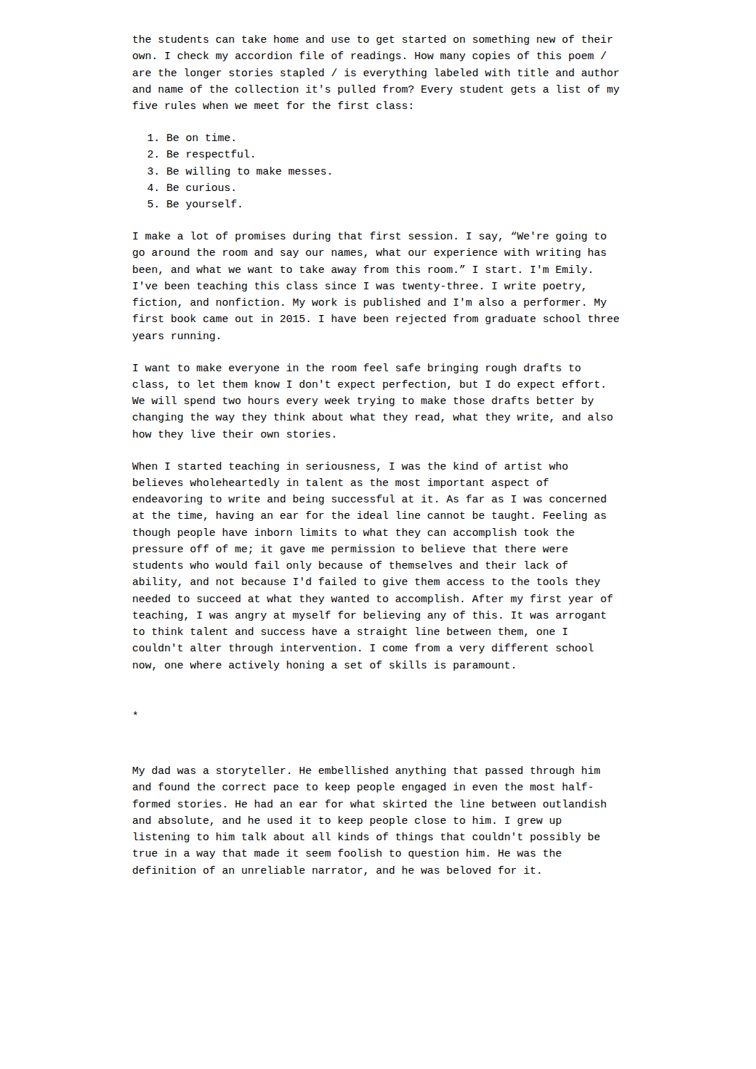the students can take home and use to get started on something new of their own. I check my accordion file of readings. How many copies of this poem / are the longer stories stapled / is everything labeled with title and author and name of the collection it's pulled from? Every student gets a list of my five rules when we meet for the first class:
Be on time.
Be respectful.
Be willing to make messes.
Be curious.
Be yourself.
I make a lot of promises during that first session. I say, “We're going to go around the room and say our names, what our experience with writing has been, and what we want to take away from this room.” I start. I'm Emily. I've been teaching this class since I was twenty-three. I write poetry, fiction, and nonfiction. My work is published and I'm also a performer. My first book came out in 2015. I have been rejected from graduate school three years running.
I want to make everyone in the room feel safe bringing rough drafts to class, to let them know I don't expect perfection, but I do expect effort. We will spend two hours every week trying to make those drafts better by changing the way they think about what they read, what they write, and also how they live their own stories.
When I started teaching in seriousness, I was the kind of artist who believes wholeheartedly in talent as the most important aspect of endeavoring to write and being successful at it. As far as I was concerned at the time, having an ear for the ideal line cannot be taught. Feeling as though people have inborn limits to what they can accomplish took the pressure off of me; it gave me permission to believe that there were students who would fail only because of themselves and their lack of ability, and not because I'd failed to give them access to the tools they needed to succeed at what they wanted to accomplish. After my first year of teaching, I was angry at myself for believing any of this. It was arrogant to think talent and success have a straight line between them, one I couldn't alter through intervention. I come from a very different school now, one where actively honing a set of skills is paramount.
*
My dad was a storyteller. He embellished anything that passed through him and found the correct pace to keep people engaged in even the most half-formed stories. He had an ear for what skirted the line between outlandish and absolute, and he used it to keep people close to him. I grew up listening to him talk about all kinds of things that couldn't possibly be true in a way that made it seem foolish to question him. He was the definition of an unreliable narrator, and he was beloved for it.